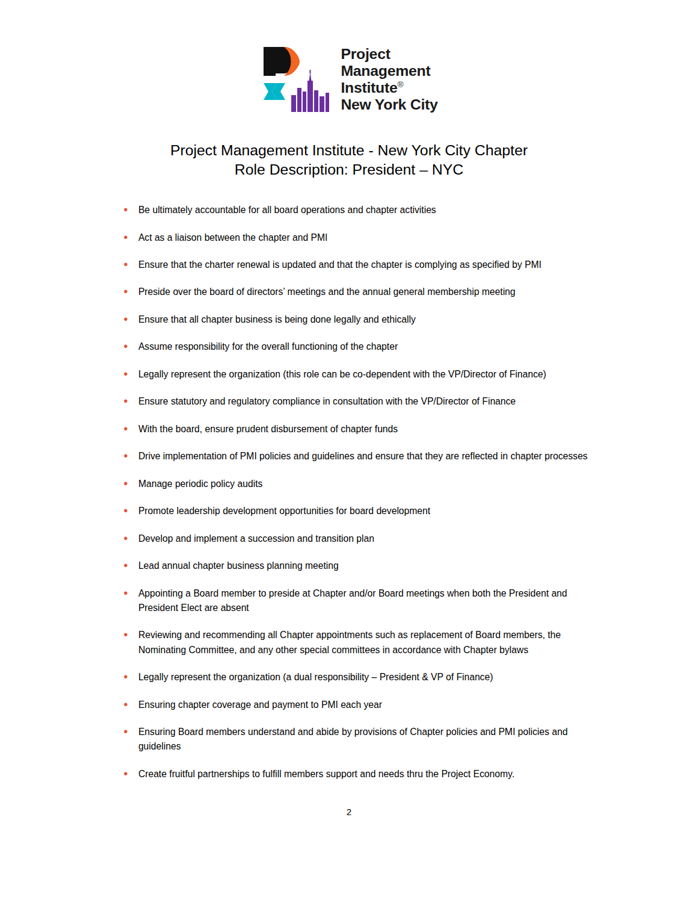Project
Management
Institute®
New York City
Project Management Institute - New York City Chapter Role Description: President – NYC
Be ultimately accountable for all board operations and chapter activities
Act as a liaison between the chapter and PMI
Ensure that the charter renewal is updated and that the chapter is complying as specified by PMI
Preside over the board of directors’ meetings and the annual general membership meeting
Ensure that all chapter business is being done legally and ethically
Assume responsibility for the overall functioning of the chapter
Legally represent the organization (this role can be co-dependent with the VP/Director of Finance)
Ensure statutory and regulatory compliance in consultation with the VP/Director of Finance
With the board, ensure prudent disbursement of chapter funds
Drive implementation of PMI policies and guidelines and ensure that they are reflected in chapter processes
Manage periodic policy audits
Promote leadership development opportunities for board development
Develop and implement a succession and transition plan
Lead annual chapter business planning meeting
Appointing a Board member to preside at Chapter and/or Board meetings when both the President and President Elect are absent
Reviewing and recommending all Chapter appointments such as replacement of Board members, the Nominating Committee, and any other special committees in accordance with Chapter bylaws
Legally represent the organization (a dual responsibility – President & VP of Finance)
Ensuring chapter coverage and payment to PMI each year
Ensuring Board members understand and abide by provisions of Chapter policies and PMI policies and guidelines
Create fruitful partnerships to fulfill members support and needs thru the Project Economy.
2